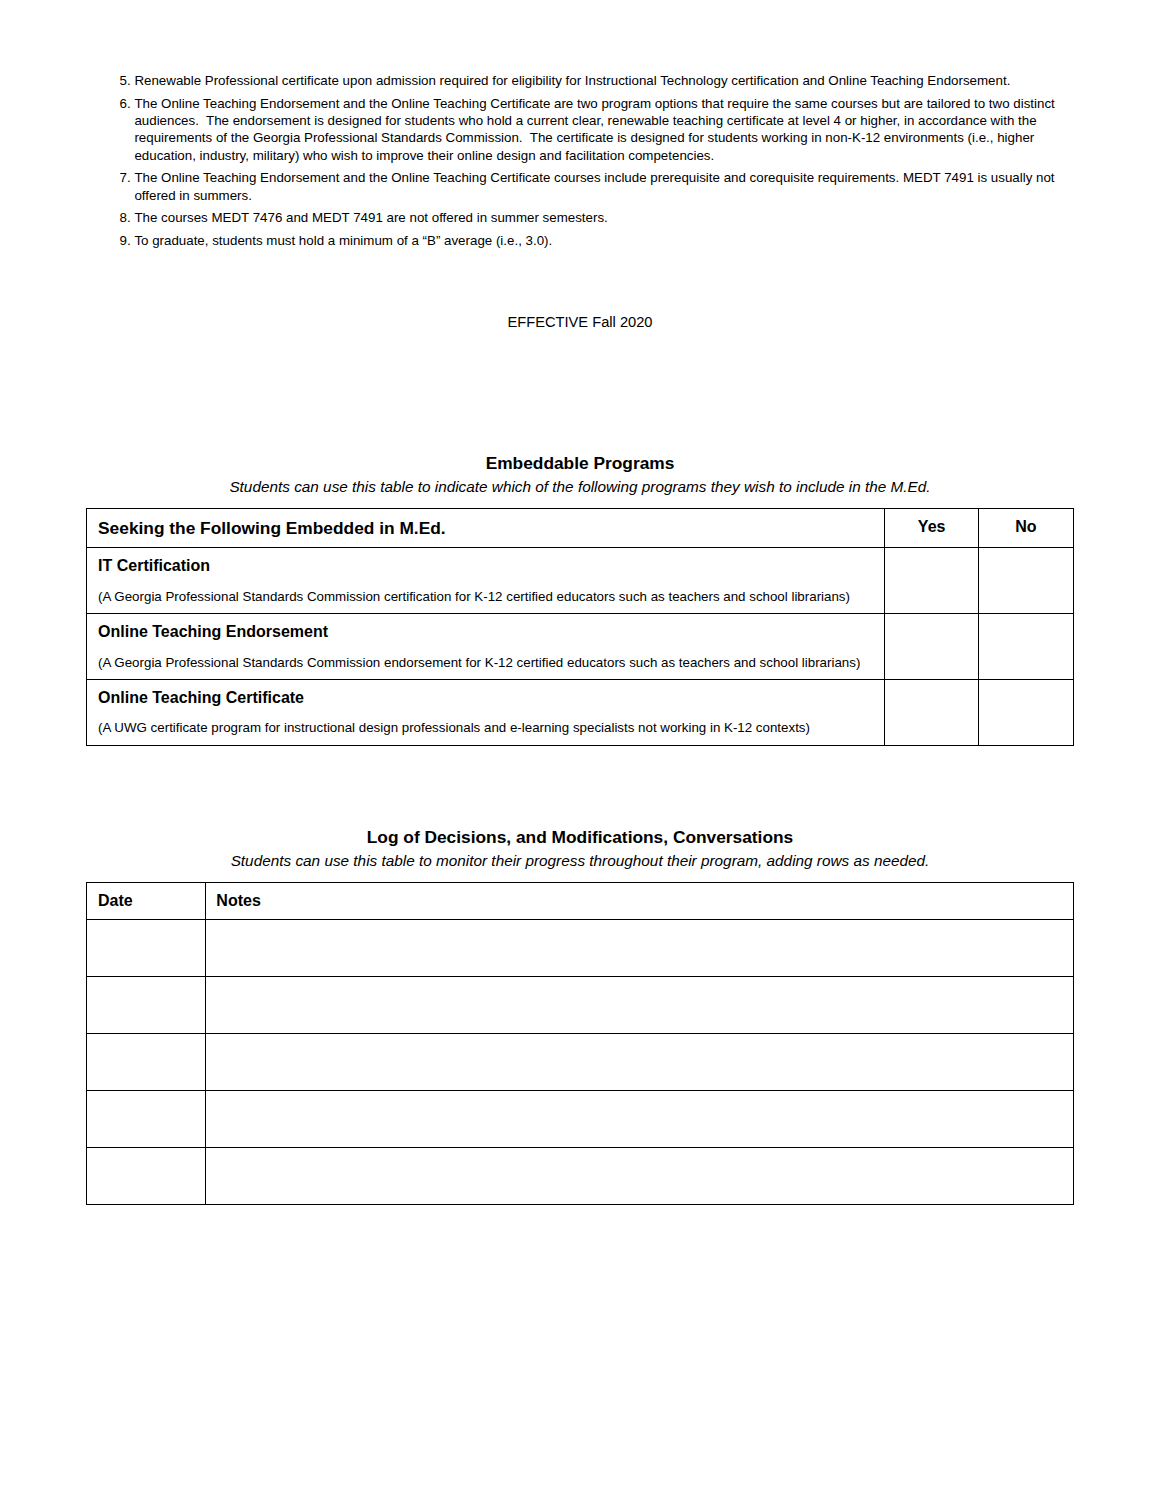Renewable Professional certificate upon admission required for eligibility for Instructional Technology certification and Online Teaching Endorsement.
The Online Teaching Endorsement and the Online Teaching Certificate are two program options that require the same courses but are tailored to two distinct audiences. The endorsement is designed for students who hold a current clear, renewable teaching certificate at level 4 or higher, in accordance with the requirements of the Georgia Professional Standards Commission. The certificate is designed for students working in non-K-12 environments (i.e., higher education, industry, military) who wish to improve their online design and facilitation competencies.
The Online Teaching Endorsement and the Online Teaching Certificate courses include prerequisite and corequisite requirements. MEDT 7491 is usually not offered in summers.
The courses MEDT 7476 and MEDT 7491 are not offered in summer semesters.
To graduate, students must hold a minimum of a “B” average (i.e., 3.0).
EFFECTIVE Fall 2020
Embeddable Programs
Students can use this table to indicate which of the following programs they wish to include in the M.Ed.
| Seeking the Following Embedded in M.Ed. | Yes | No |
| --- | --- | --- |
| IT Certification (A Georgia Professional Standards Commission certification for K-12 certified educators such as teachers and school librarians) | | |
| Online Teaching Endorsement (A Georgia Professional Standards Commission endorsement for K-12 certified educators such as teachers and school librarians) | | |
| Online Teaching Certificate (A UWG certificate program for instructional design professionals and e-learning specialists not working in K-12 contexts) | | |
Log of Decisions, and Modifications, Conversations
Students can use this table to monitor their progress throughout their program, adding rows as needed.
| Date | Notes |
| --- | --- |